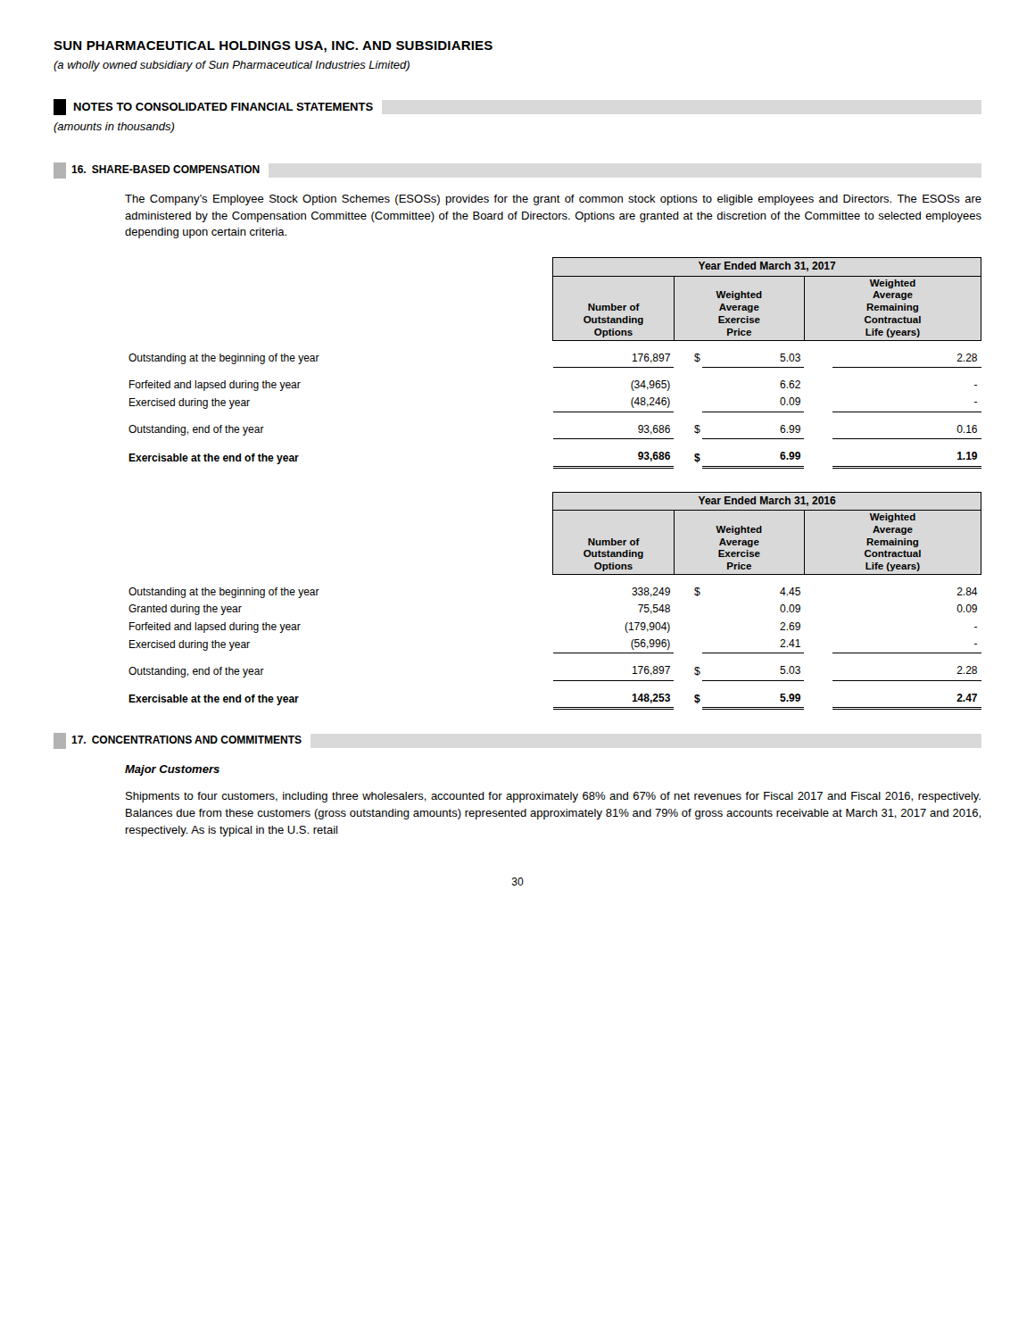SUN PHARMACEUTICAL HOLDINGS USA, INC. AND SUBSIDIARIES
(a wholly owned subsidiary of Sun Pharmaceutical Industries Limited)
NOTES TO CONSOLIDATED FINANCIAL STATEMENTS
(amounts in thousands)
16.
SHARE-BASED COMPENSATION
The Company’s Employee Stock Option Schemes (ESOSs) provides for the grant of common stock options to eligible employees and Directors. The ESOSs are administered by the Compensation Committee (Committee) of the Board of Directors. Options are granted at the discretion of the Committee to selected employees depending upon certain criteria.
| | Year Ended March 31, 2017 |
| | Number of Outstanding Options | Weighted Average Exercise Price | Weighted Average Remaining Contractual Life (years) |
| Outstanding at the beginning of the year | 176,897 | $ | 5.03 | | 2.28 |
| Forfeited and lapsed during the year | (34,965) | | 6.62 | | - |
| Exercised during the year | (48,246) | | 0.09 | | - |
| Outstanding, end of the year | 93,686 | $ | 6.99 | | 0.16 |
| Exercisable at the end of the year | 93,686 | $ | 6.99 | | 1.19 |
| | Year Ended March 31, 2016 |
| | Number of Outstanding Options | Weighted Average Exercise Price | Weighted Average Remaining Contractual Life (years) |
| Outstanding at the beginning of the year | 338,249 | $ | 4.45 | | 2.84 |
| Granted during the year | 75,548 | | 0.09 | | 0.09 |
| Forfeited and lapsed during the year | (179,904) | | 2.69 | | - |
| Exercised during the year | (56,996) | | 2.41 | | - |
| Outstanding, end of the year | 176,897 | $ | 5.03 | | 2.28 |
| Exercisable at the end of the year | 148,253 | $ | 5.99 | | 2.47 |
17.
CONCENTRATIONS AND COMMITMENTS
Major Customers
Shipments to four customers, including three wholesalers, accounted for approximately 68% and 67% of net revenues for Fiscal 2017 and Fiscal 2016, respectively. Balances due from these customers (gross outstanding amounts) represented approximately 81% and 79% of gross accounts receivable at March 31, 2017 and 2016, respectively. As is typical in the U.S. retail
30